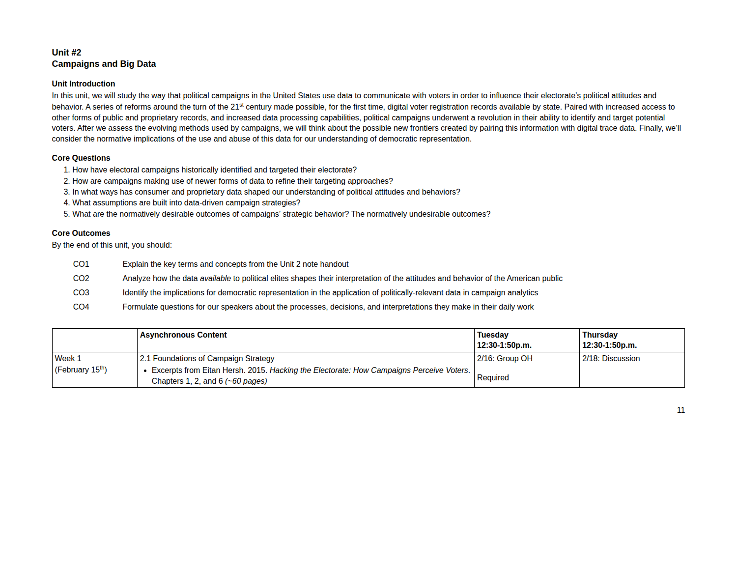Unit #2
Campaigns and Big Data
Unit Introduction
In this unit, we will study the way that political campaigns in the United States use data to communicate with voters in order to influence their electorate’s political attitudes and behavior. A series of reforms around the turn of the 21st century made possible, for the first time, digital voter registration records available by state. Paired with increased access to other forms of public and proprietary records, and increased data processing capabilities, political campaigns underwent a revolution in their ability to identify and target potential voters. After we assess the evolving methods used by campaigns, we will think about the possible new frontiers created by pairing this information with digital trace data. Finally, we’ll consider the normative implications of the use and abuse of this data for our understanding of democratic representation.
Core Questions
How have electoral campaigns historically identified and targeted their electorate?
How are campaigns making use of newer forms of data to refine their targeting approaches?
In what ways has consumer and proprietary data shaped our understanding of political attitudes and behaviors?
What assumptions are built into data-driven campaign strategies?
What are the normatively desirable outcomes of campaigns’ strategic behavior? The normatively undesirable outcomes?
Core Outcomes
By the end of this unit, you should:
| CO1 | Explain the key terms and concepts from the Unit 2 note handout |
| CO2 | Analyze how the data available to political elites shapes their interpretation of the attitudes and behavior of the American public |
| CO3 | Identify the implications for democratic representation in the application of politically-relevant data in campaign analytics |
| CO4 | Formulate questions for our speakers about the processes, decisions, and interpretations they make in their daily work |
| | Asynchronous Content | Tuesday 12:30-1:50p.m. | Thursday 12:30-1:50p.m. |
| Week 1 (February 15 th ) | 2.1 Foundations of Campaign Strategy Excerpts from Eitan Hersh. 2015. Hacking the Electorate: How Campaigns Perceive Voters . Chapters 1, 2, and 6 (~60 pages) | 2/16: Group OH Required | 2/18: Discussion |
11